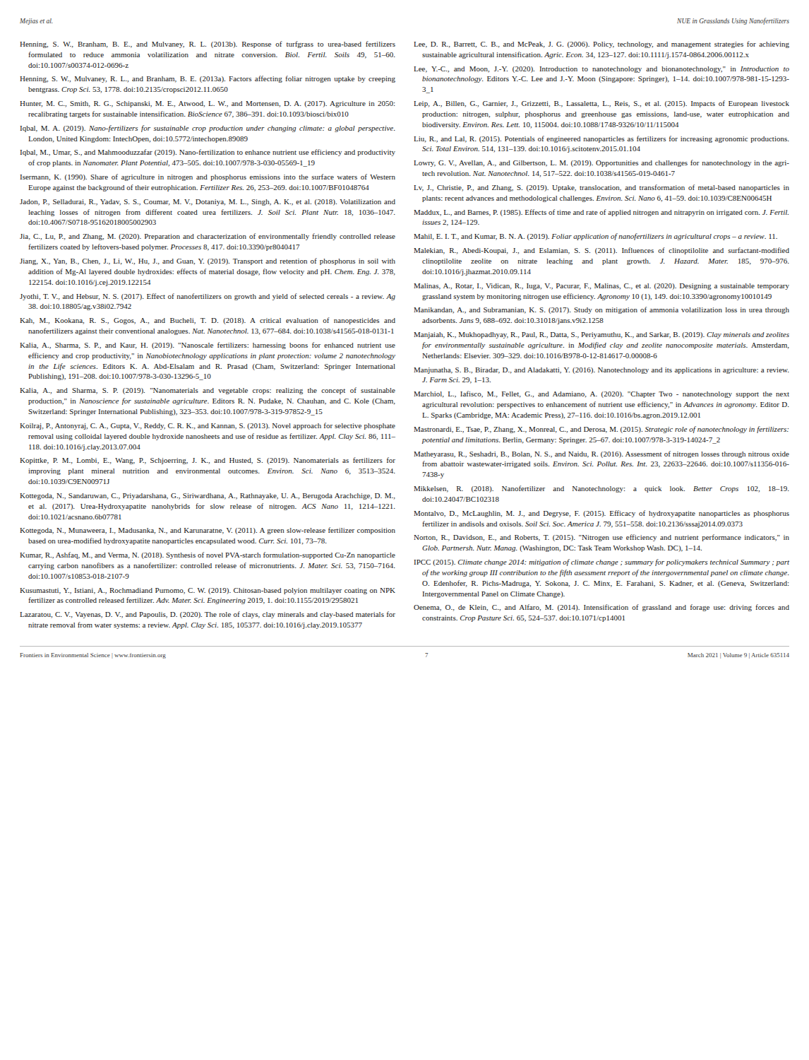Mejias et al.
NUE in Grasslands Using Nanofertilizers
Henning, S. W., Branham, B. E., and Mulvaney, R. L. (2013b). Response of turfgrass to urea-based fertilizers formulated to reduce ammonia volatilization and nitrate conversion. Biol. Fertil. Soils 49, 51–60. doi:10.1007/s00374-012-0696-z
Henning, S. W., Mulvaney, R. L., and Branham, B. E. (2013a). Factors affecting foliar nitrogen uptake by creeping bentgrass. Crop Sci. 53, 1778. doi:10.2135/cropsci2012.11.0650
Hunter, M. C., Smith, R. G., Schipanski, M. E., Atwood, L. W., and Mortensen, D. A. (2017). Agriculture in 2050: recalibrating targets for sustainable intensification. BioScience 67, 386–391. doi:10.1093/biosci/bix010
Iqbal, M. A. (2019). Nano-fertilizers for sustainable crop production under changing climate: a global perspective. London, United Kingdom: IntechOpen, doi:10.5772/intechopen.89089
Iqbal, M., Umar, S., and Mahmooduzzafar (2019). Nano-fertilization to enhance nutrient use efficiency and productivity of crop plants. in Nanomater. Plant Potential, 473–505. doi:10.1007/978-3-030-05569-1_19
Isermann, K. (1990). Share of agriculture in nitrogen and phosphorus emissions into the surface waters of Western Europe against the background of their eutrophication. Fertilizer Res. 26, 253–269. doi:10.1007/BF01048764
Jadon, P., Selladurai, R., Yadav, S. S., Coumar, M. V., Dotaniya, M. L., Singh, A. K., et al. (2018). Volatilization and leaching losses of nitrogen from different coated urea fertilizers. J. Soil Sci. Plant Nutr. 18, 1036–1047. doi:10.4067/S0718-95162018005002903
Jia, C., Lu, P., and Zhang, M. (2020). Preparation and characterization of environmentally friendly controlled release fertilizers coated by leftovers-based polymer. Processes 8, 417. doi:10.3390/pr8040417
Jiang, X., Yan, B., Chen, J., Li, W., Hu, J., and Guan, Y. (2019). Transport and retention of phosphorus in soil with addition of Mg-Al layered double hydroxides: effects of material dosage, flow velocity and pH. Chem. Eng. J. 378, 122154. doi:10.1016/j.cej.2019.122154
Jyothi, T. V., and Hebsur, N. S. (2017). Effect of nanofertilizers on growth and yield of selected cereals - a review. Ag 38. doi:10.18805/ag.v38i02.7942
Kah, M., Kookana, R. S., Gogos, A., and Bucheli, T. D. (2018). A critical evaluation of nanopesticides and nanofertilizers against their conventional analogues. Nat. Nanotechnol. 13, 677–684. doi:10.1038/s41565-018-0131-1
Kalia, A., Sharma, S. P., and Kaur, H. (2019). "Nanoscale fertilizers: harnessing boons for enhanced nutrient use efficiency and crop productivity," in Nanobiotechnology applications in plant protection: volume 2 nanotechnology in the Life sciences. Editors K. A. Abd-Elsalam and R. Prasad (Cham, Switzerland: Springer International Publishing), 191–208. doi:10.1007/978-3-030-13296-5_10
Kalia, A., and Sharma, S. P. (2019). "Nanomaterials and vegetable crops: realizing the concept of sustainable production," in Nanoscience for sustainable agriculture. Editors R. N. Pudake, N. Chauhan, and C. Kole (Cham, Switzerland: Springer International Publishing), 323–353. doi:10.1007/978-3-319-97852-9_15
Koilraj, P., Antonyraj, C. A., Gupta, V., Reddy, C. R. K., and Kannan, S. (2013). Novel approach for selective phosphate removal using colloidal layered double hydroxide nanosheets and use of residue as fertilizer. Appl. Clay Sci. 86, 111–118. doi:10.1016/j.clay.2013.07.004
Kopittke, P. M., Lombi, E., Wang, P., Schjoerring, J. K., and Husted, S. (2019). Nanomaterials as fertilizers for improving plant mineral nutrition and environmental outcomes. Environ. Sci. Nano 6, 3513–3524. doi:10.1039/C9EN00971J
Kottegoda, N., Sandaruwan, C., Priyadarshana, G., Siriwardhana, A., Rathnayake, U. A., Berugoda Arachchige, D. M., et al. (2017). Urea-Hydroxyapatite nanohybrids for slow release of nitrogen. ACS Nano 11, 1214–1221. doi:10.1021/acsnano.6b07781
Kottegoda, N., Munaweera, I., Madusanka, N., and Karunaratne, V. (2011). A green slow-release fertilizer composition based on urea-modified hydroxyapatite nanoparticles encapsulated wood. Curr. Sci. 101, 73–78.
Kumar, R., Ashfaq, M., and Verma, N. (2018). Synthesis of novel PVA-starch formulation-supported Cu-Zn nanoparticle carrying carbon nanofibers as a nanofertilizer: controlled release of micronutrients. J. Mater. Sci. 53, 7150–7164. doi:10.1007/s10853-018-2107-9
Kusumastuti, Y., Istiani, A., Rochmadiand Purnomo, C. W. (2019). Chitosan-based polyion multilayer coating on NPK fertilizer as controlled released fertilizer. Adv. Mater. Sci. Engineering 2019, 1. doi:10.1155/2019/2958021
Lazaratou, C. V., Vayenas, D. V., and Papoulis, D. (2020). The role of clays, clay minerals and clay-based materials for nitrate removal from water systems: a review. Appl. Clay Sci. 185, 105377. doi:10.1016/j.clay.2019.105377
Lee, D. R., Barrett, C. B., and McPeak, J. G. (2006). Policy, technology, and management strategies for achieving sustainable agricultural intensification. Agric. Econ. 34, 123–127. doi:10.1111/j.1574-0864.2006.00112.x
Lee, Y.-C., and Moon, J.-Y. (2020). Introduction to nanotechnology and bionanotechnology," in Introduction to bionanotechnology. Editors Y.-C. Lee and J.-Y. Moon (Singapore: Springer), 1–14. doi:10.1007/978-981-15-1293-3_1
Leip, A., Billen, G., Garnier, J., Grizzetti, B., Lassaletta, L., Reis, S., et al. (2015). Impacts of European livestock production: nitrogen, sulphur, phosphorus and greenhouse gas emissions, land-use, water eutrophication and biodiversity. Environ. Res. Lett. 10, 115004. doi:10.1088/1748-9326/10/11/115004
Liu, R., and Lal, R. (2015). Potentials of engineered nanoparticles as fertilizers for increasing agronomic productions. Sci. Total Environ. 514, 131–139. doi:10.1016/j.scitotenv.2015.01.104
Lowry, G. V., Avellan, A., and Gilbertson, L. M. (2019). Opportunities and challenges for nanotechnology in the agri-tech revolution. Nat. Nanotechnol. 14, 517–522. doi:10.1038/s41565-019-0461-7
Lv, J., Christie, P., and Zhang, S. (2019). Uptake, translocation, and transformation of metal-based nanoparticles in plants: recent advances and methodological challenges. Environ. Sci. Nano 6, 41–59. doi:10.1039/C8EN00645H
Maddux, L., and Barnes, P. (1985). Effects of time and rate of applied nitrogen and nitrapyrin on irrigated corn. J. Fertil. issues 2, 124–129.
Mahil, E. I. T., and Kumar, B. N. A. (2019). Foliar application of nanofertilizers in agricultural crops – a review. 11.
Malekian, R., Abedi-Koupai, J., and Eslamian, S. S. (2011). Influences of clinoptilolite and surfactant-modified clinoptilolite zeolite on nitrate leaching and plant growth. J. Hazard. Mater. 185, 970–976. doi:10.1016/j.jhazmat.2010.09.114
Malinas, A., Rotar, I., Vidican, R., Iuga, V., Pacurar, F., Malinas, C., et al. (2020). Designing a sustainable temporary grassland system by monitoring nitrogen use efficiency. Agronomy 10 (1), 149. doi:10.3390/agronomy10010149
Manikandan, A., and Subramanian, K. S. (2017). Study on mitigation of ammonia volatilization loss in urea through adsorbents. Jans 9, 688–692. doi:10.31018/jans.v9i2.1258
Manjaiah, K., Mukhopadhyay, R., Paul, R., Datta, S., Periyamuthu, K., and Sarkar, B. (2019). Clay minerals and zeolites for environmentally sustainable agriculture. in Modified clay and zeolite nanocomposite materials. Amsterdam, Netherlands: Elsevier. 309–329. doi:10.1016/B978-0-12-814617-0.00008-6
Manjunatha, S. B., Biradar, D., and Aladakatti, Y. (2016). Nanotechnology and its applications in agriculture: a review. J. Farm Sci. 29, 1–13.
Marchiol, L., Iafisco, M., Fellet, G., and Adamiano, A. (2020). "Chapter Two - nanotechnology support the next agricultural revolution: perspectives to enhancement of nutrient use efficiency," in Advances in agronomy. Editor D. L. Sparks (Cambridge, MA: Academic Press), 27–116. doi:10.1016/bs.agron.2019.12.001
Mastronardi, E., Tsae, P., Zhang, X., Monreal, C., and Derosa, M. (2015). Strategic role of nanotechnology in fertilizers: potential and limitations. Berlin, Germany: Springer. 25–67. doi:10.1007/978-3-319-14024-7_2
Matheyarasu, R., Seshadri, B., Bolan, N. S., and Naidu, R. (2016). Assessment of nitrogen losses through nitrous oxide from abattoir wastewater-irrigated soils. Environ. Sci. Pollut. Res. Int. 23, 22633–22646. doi:10.1007/s11356-016-7438-y
Mikkelsen, R. (2018). Nanofertilizer and Nanotechnology: a quick look. Better Crops 102, 18–19. doi:10.24047/BC102318
Montalvo, D., McLaughlin, M. J., and Degryse, F. (2015). Efficacy of hydroxyapatite nanoparticles as phosphorus fertilizer in andisols and oxisols. Soil Sci. Soc. America J. 79, 551–558. doi:10.2136/sssaj2014.09.0373
Norton, R., Davidson, E., and Roberts, T. (2015). "Nitrogen use efficiency and nutrient performance indicators," in Glob. Partnersh. Nutr. Manag. (Washington, DC: Task Team Workshop Wash. DC), 1–14.
IPCC (2015). Climate change 2014: mitigation of climate change ; summary for policymakers technical Summary ; part of the working group III contribution to the fifth asessment rreport of the intergovernmental panel on climate change. O. Edenhofer, R. Pichs-Madruga, Y. Sokona, J. C. Minx, E. Farahani, S. Kadner, et al. (Geneva, Switzerland: Intergovernmental Panel on Climate Change).
Oenema, O., de Klein, C., and Alfaro, M. (2014). Intensification of grassland and forage use: driving forces and constraints. Crop Pasture Sci. 65, 524–537. doi:10.1071/cp14001
Frontiers in Environmental Science | www.frontiersin.org
7
March 2021 | Volume 9 | Article 635114